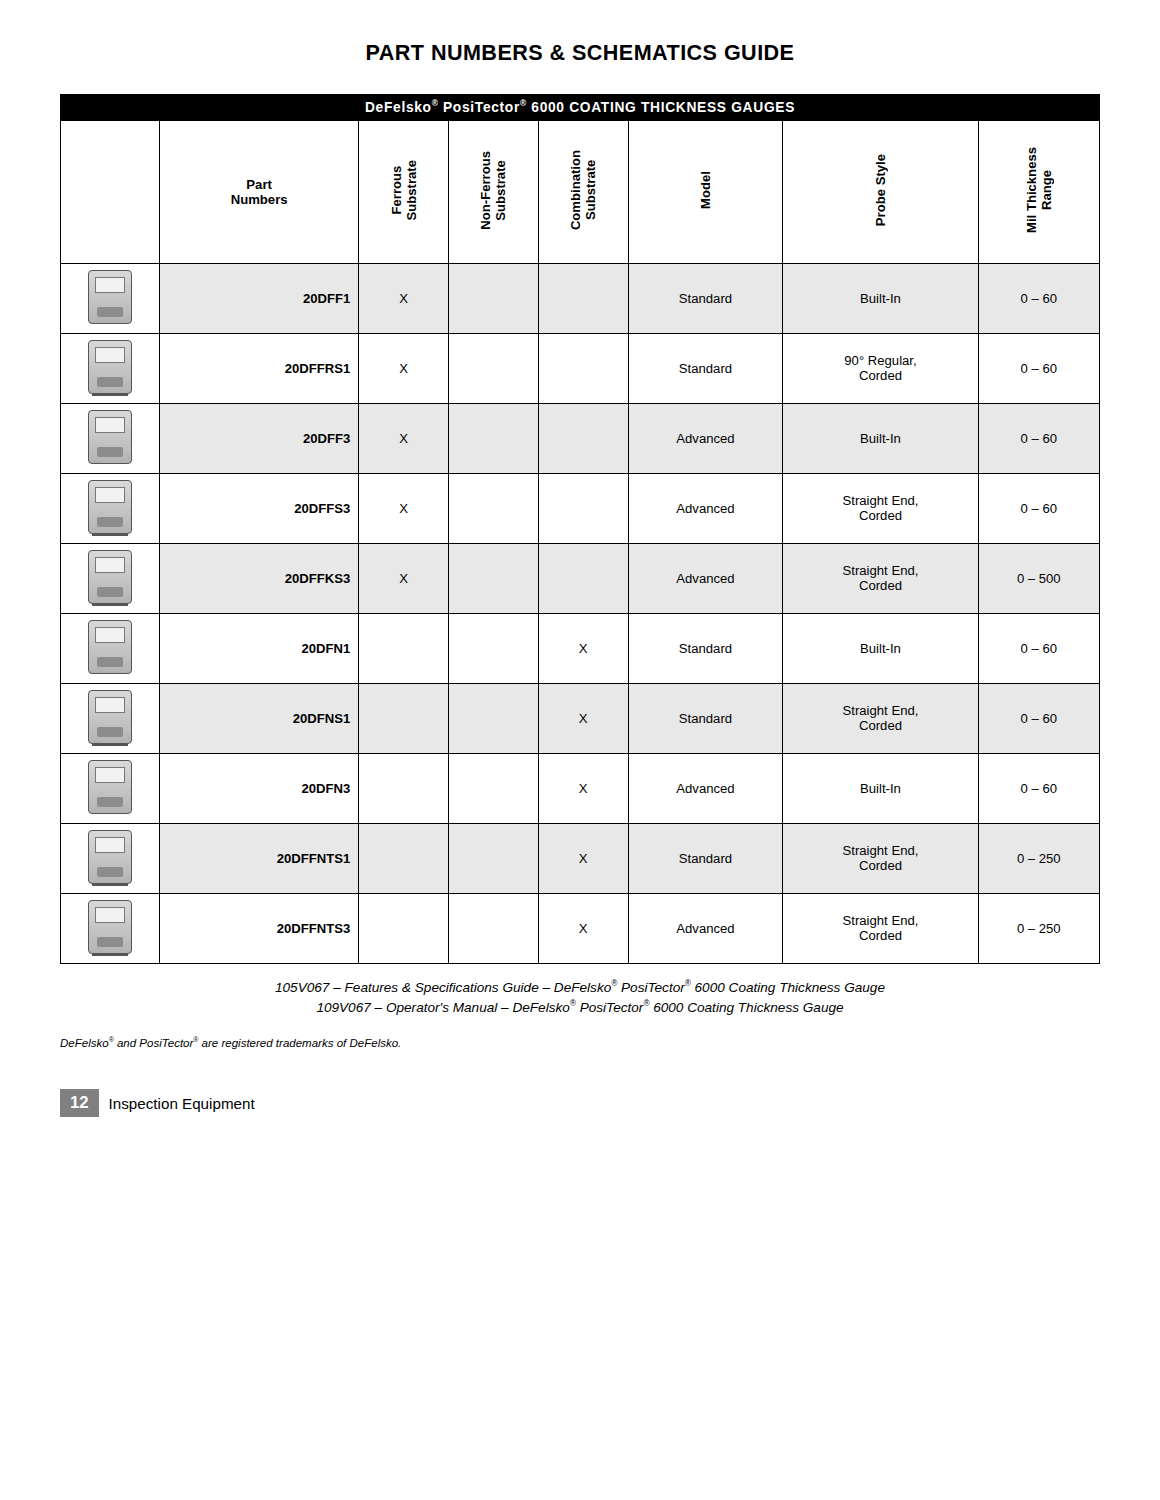PART NUMBERS & SCHEMATICS GUIDE
DeFelsko ® PosiTector ® 6000 COATING THICKNESS GAUGES
| | Part Numbers | Ferrous Substrate | Non-Ferrous Substrate | Combination Substrate | Model | Probe Style | Mil Thickness Range |
| --- | --- | --- | --- | --- | --- | --- | --- |
| | 20DFF1 | X | | | Standard | Built-In | 0 – 60 |
| | 20DFFRS1 | X | | | Standard | 90° Regular, Corded | 0 – 60 |
| | 20DFF3 | X | | | Advanced | Built-In | 0 – 60 |
| | 20DFFS3 | X | | | Advanced | Straight End, Corded | 0 – 60 |
| | 20DFFKS3 | X | | | Advanced | Straight End, Corded | 0 – 500 |
| | 20DFN1 | | | X | Standard | Built-In | 0 – 60 |
| | 20DFNS1 | | | X | Standard | Straight End, Corded | 0 – 60 |
| | 20DFN3 | | | X | Advanced | Built-In | 0 – 60 |
| | 20DFFNTS1 | | | X | Standard | Straight End, Corded | 0 – 250 |
| | 20DFFNTS3 | | | X | Advanced | Straight End, Corded | 0 – 250 |
105V067 – Features & Specifications Guide – DeFelsko® PosiTector® 6000 Coating Thickness Gauge
109V067 – Operator's Manual – DeFelsko® PosiTector® 6000 Coating Thickness Gauge
DeFelsko® and PosiTector® are registered trademarks of DeFelsko.
12 Inspection Equipment